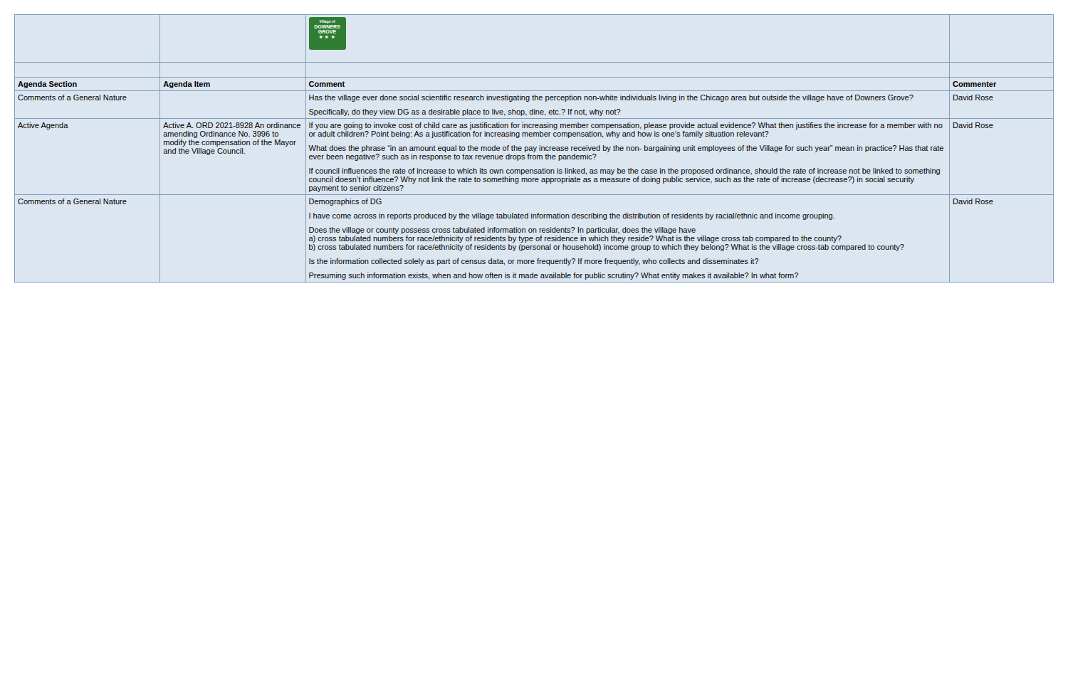| | | Village of DOWNERS GROVE ★ ★ ★ | |
| Agenda Section | Agenda Item | Comment | Commenter |
| Comments of a General Nature | | Has the village ever done social scientific research investigating the perception non-white individuals living in the Chicago area but outside the village have of Downers Grove? Specifically, do they view DG as a desirable place to live, shop, dine, etc.? If not, why not? | David Rose |
| Active Agenda | Active A. ORD 2021-8928 An ordinance amending Ordinance No. 3996 to modify the compensation of the Mayor and the Village Council. | If you are going to invoke cost of child care as justification for increasing member compensation, please provide actual evidence? What then justifies the increase for a member with no or adult children? Point being: As a justification for increasing member compensation, why and how is one’s family situation relevant? What does the phrase “in an amount equal to the mode of the pay increase received by the non- bargaining unit employees of the Village for such year” mean in practice? Has that rate ever been negative? such as in response to tax revenue drops from the pandemic? If council influences the rate of increase to which its own compensation is linked, as may be the case in the proposed ordinance, should the rate of increase not be linked to something council doesn’t influence? Why not link the rate to something more appropriate as a measure of doing public service, such as the rate of increase (decrease?) in social security payment to senior citizens? | David Rose |
| Comments of a General Nature | | Demographics of DG I have come across in reports produced by the village tabulated information describing the distribution of residents by racial/ethnic and income grouping. Does the village or county possess cross tabulated information on residents? In particular, does the village have a) cross tabulated numbers for race/ethnicity of residents by type of residence in which they reside? What is the village cross tab compared to the county? b) cross tabulated numbers for race/ethnicity of residents by (personal or household) income group to which they belong? What is the village cross-tab compared to county? Is the information collected solely as part of census data, or more frequently? If more frequently, who collects and disseminates it? Presuming such information exists, when and how often is it made available for public scrutiny? What entity makes it available? In what form? | David Rose |